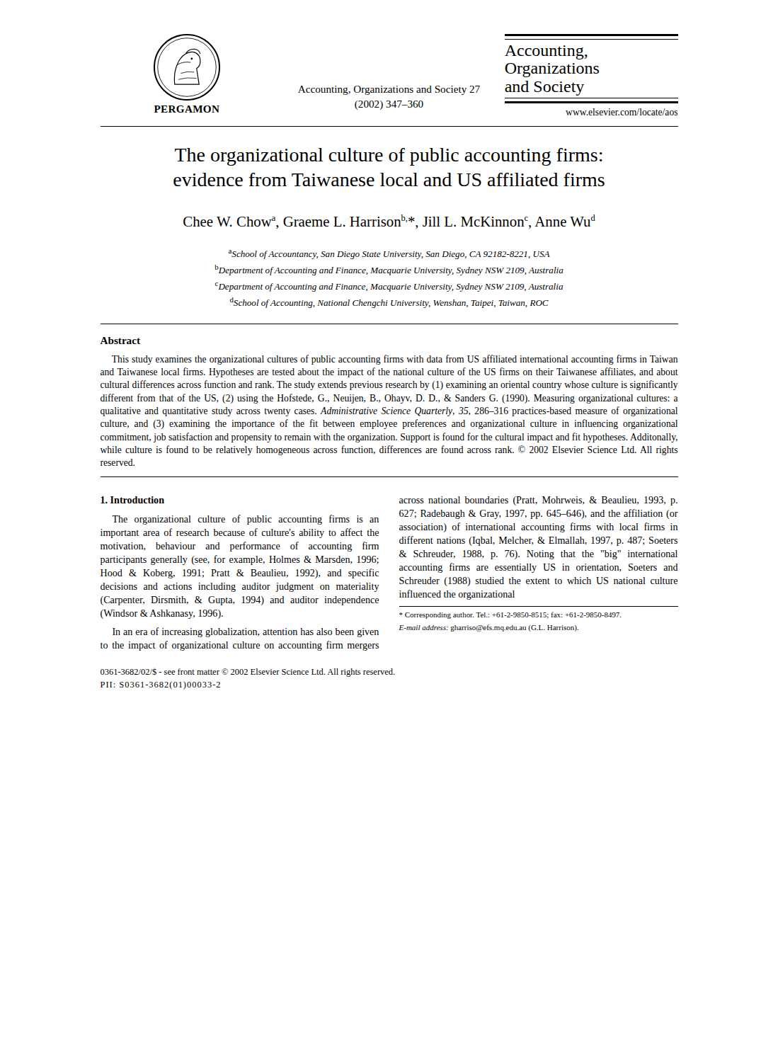PERGAMON
Accounting, Organizations and Society 27 (2002) 347–360
Accounting,
Organizations
and Society
www.elsevier.com/locate/aos
The organizational culture of public accounting firms:
evidence from Taiwanese local and US affiliated firms
Chee W. Chowa, Graeme L. Harrisonb,*, Jill L. McKinnonc, Anne Wud
aSchool of Accountancy, San Diego State University, San Diego, CA 92182-8221, USA
bDepartment of Accounting and Finance, Macquarie University, Sydney NSW 2109, Australia
cDepartment of Accounting and Finance, Macquarie University, Sydney NSW 2109, Australia
dSchool of Accounting, National Chengchi University, Wenshan, Taipei, Taiwan, ROC
Abstract
This study examines the organizational cultures of public accounting firms with data from US affiliated international accounting firms in Taiwan and Taiwanese local firms. Hypotheses are tested about the impact of the national culture of the US firms on their Taiwanese affiliates, and about cultural differences across function and rank. The study extends previous research by (1) examining an oriental country whose culture is significantly different from that of the US, (2) using the Hofstede, G., Neuijen, B., Ohayv, D. D., & Sanders G. (1990). Measuring organizational cultures: a qualitative and quantitative study across twenty cases. Administrative Science Quarterly, 35, 286–316 practices-based measure of organizational culture, and (3) examining the importance of the fit between employee preferences and organizational culture in influencing organizational commitment, job satisfaction and propensity to remain with the organization. Support is found for the cultural impact and fit hypotheses. Additonally, while culture is found to be relatively homogeneous across function, differences are found across rank. © 2002 Elsevier Science Ltd. All rights reserved.
1. Introduction
The organizational culture of public accounting firms is an important area of research because of culture's ability to affect the motivation, behaviour and performance of accounting firm participants generally (see, for example, Holmes & Marsden, 1996; Hood & Koberg, 1991; Pratt & Beaulieu, 1992), and specific decisions and actions including auditor judgment on materiality (Carpenter, Dirsmith, & Gupta, 1994) and auditor independence (Windsor & Ashkanasy, 1996).
In an era of increasing globalization, attention has also been given to the impact of organizational culture on accounting firm mergers across national boundaries (Pratt, Mohrweis, & Beaulieu, 1993, p. 627; Radebaugh & Gray, 1997, pp. 645–646), and the affiliation (or association) of international accounting firms with local firms in different nations (Iqbal, Melcher, & Elmallah, 1997, p. 487; Soeters & Schreuder, 1988, p. 76). Noting that the "big" international accounting firms are essentially US in orientation, Soeters and Schreuder (1988) studied the extent to which US national culture influenced the organizational
* Corresponding author. Tel.: +61-2-9850-8515; fax: +61-2-9850-8497.
E-mail address: gharriso@efs.mq.edu.au (G.L. Harrison).
0361-3682/02/$ - see front matter © 2002 Elsevier Science Ltd. All rights reserved.
PII: S0361-3682(01)00033-2